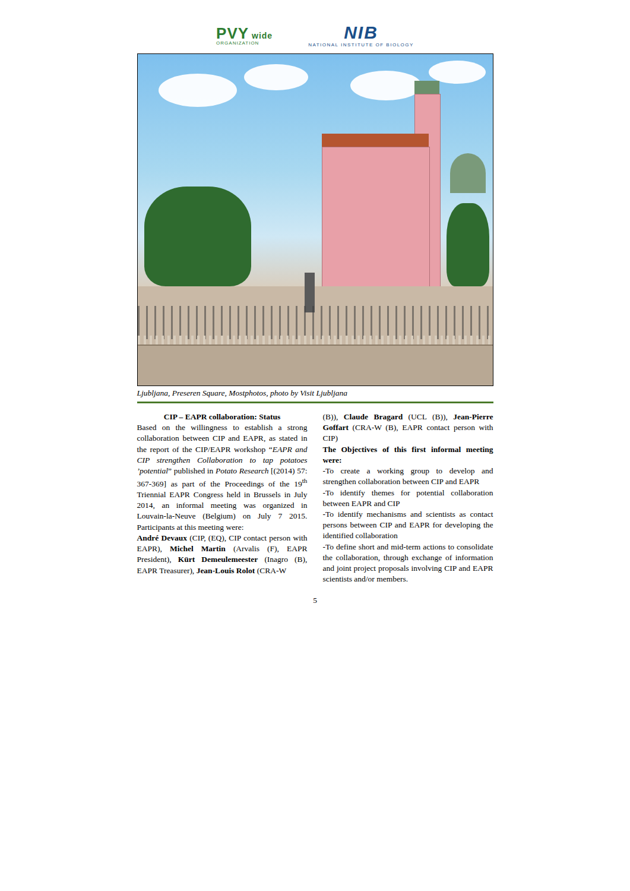PVY wide
ORGANIZATION
NIB
NATIONAL INSTITUTE OF BIOLOGY
Ljubljana, Preseren Square, Mostphotos, photo by Visit Ljubljana
CIP – EAPR collaboration: Status
Based on the willingness to establish a strong collaboration between CIP and EAPR, as stated in the report of the CIP/EAPR workshop “EAPR and CIP strengthen Collaboration to tap potatoes ’potential” published in Potato Research [(2014) 57: 367-369] as part of the Proceedings of the 19th Triennial EAPR Congress held in Brussels in July 2014, an informal meeting was organized in Louvain-la-Neuve (Belgium) on July 7 2015. Participants at this meeting were:
André Devaux (CIP, (EQ), CIP contact person with EAPR), Michel Martin (Arvalis (F), EAPR President), Kürt Demeulemeester (Inagro (B), EAPR Treasurer), Jean-Louis Rolot (CRA-W
(B)), Claude Bragard (UCL (B)), Jean-Pierre Goffart (CRA-W (B), EAPR contact person with CIP)
The Objectives of this first informal meeting were:
-To create a working group to develop and strengthen collaboration between CIP and EAPR
-To identify themes for potential collaboration between EAPR and CIP
-To identify mechanisms and scientists as contact persons between CIP and EAPR for developing the identified collaboration
-To define short and mid-term actions to consolidate the collaboration, through exchange of information and joint project proposals involving CIP and EAPR scientists and/or members.
5